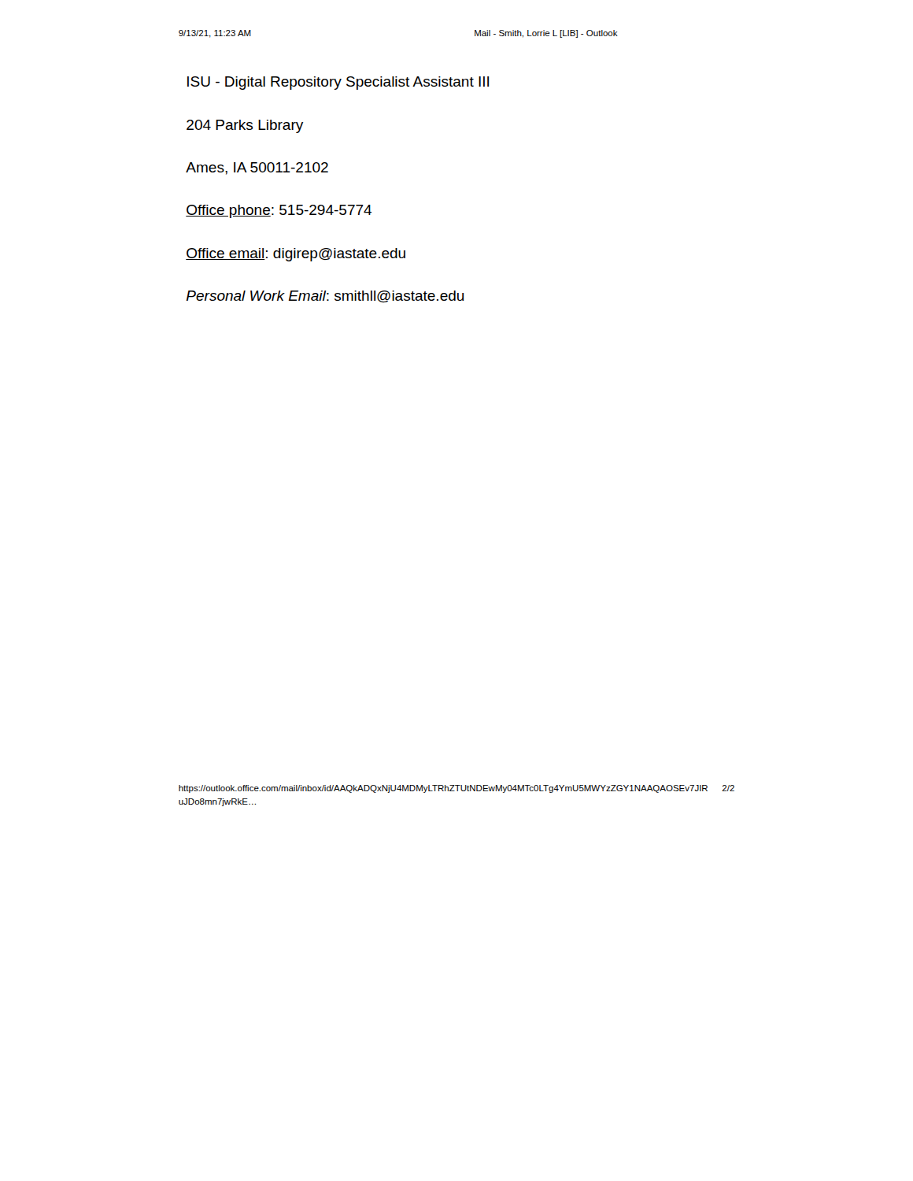9/13/21, 11:23 AM Mail - Smith, Lorrie L [LIB] - Outlook
ISU - Digital Repository Specialist Assistant III
204 Parks Library
Ames, IA 50011-2102
Office phone: 515-294-5774
Office email: digirep@iastate.edu
Personal Work Email: smithll@iastate.edu
https://outlook.office.com/mail/inbox/id/AAQkADQxNjU4MDMyLTRhZTUtNDEwMy04MTc0LTg4YmU5MWYzZGY1NAAQAOSEv7JIRuJDo8mn7jwRkE… 2/2